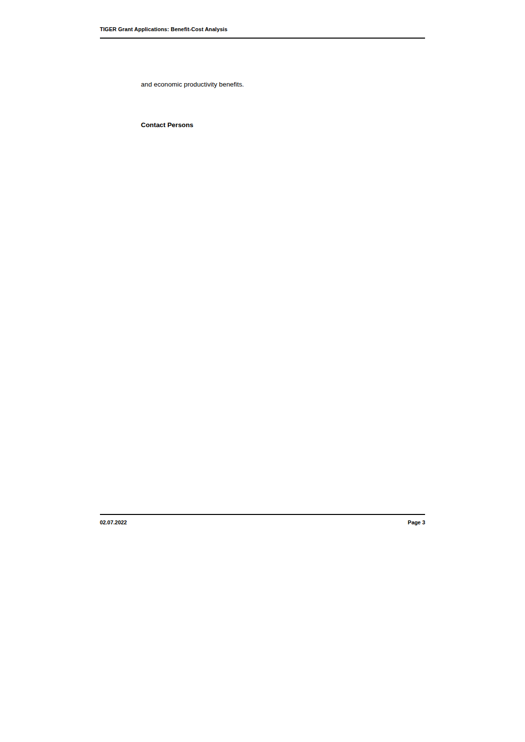TIGER Grant Applications: Benefit-Cost Analysis
and economic productivity benefits.
Contact Persons
02.07.2022 Page 3